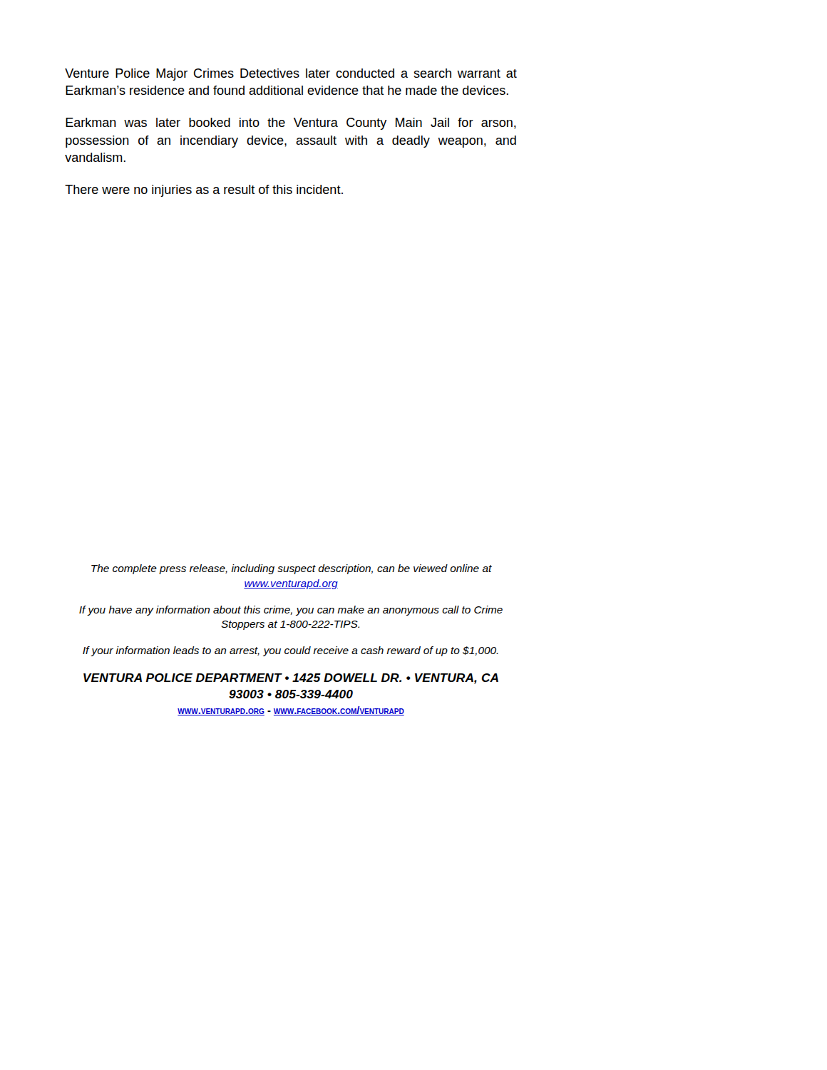Venture Police Major Crimes Detectives later conducted a search warrant at Earkman’s residence and found additional evidence that he made the devices.
Earkman was later booked into the Ventura County Main Jail for arson, possession of an incendiary device, assault with a deadly weapon, and vandalism.
There were no injuries as a result of this incident.
The complete press release, including suspect description, can be viewed online at www.venturapd.org
If you have any information about this crime, you can make an anonymous call to Crime Stoppers at 1-800-222-TIPS.
If your information leads to an arrest, you could receive a cash reward of up to $1,000.
VENTURA POLICE DEPARTMENT • 1425 DOWELL DR. • VENTURA, CA 93003 • 805-339-4400
www.venturapd.org - www.facebook.com/venturapd